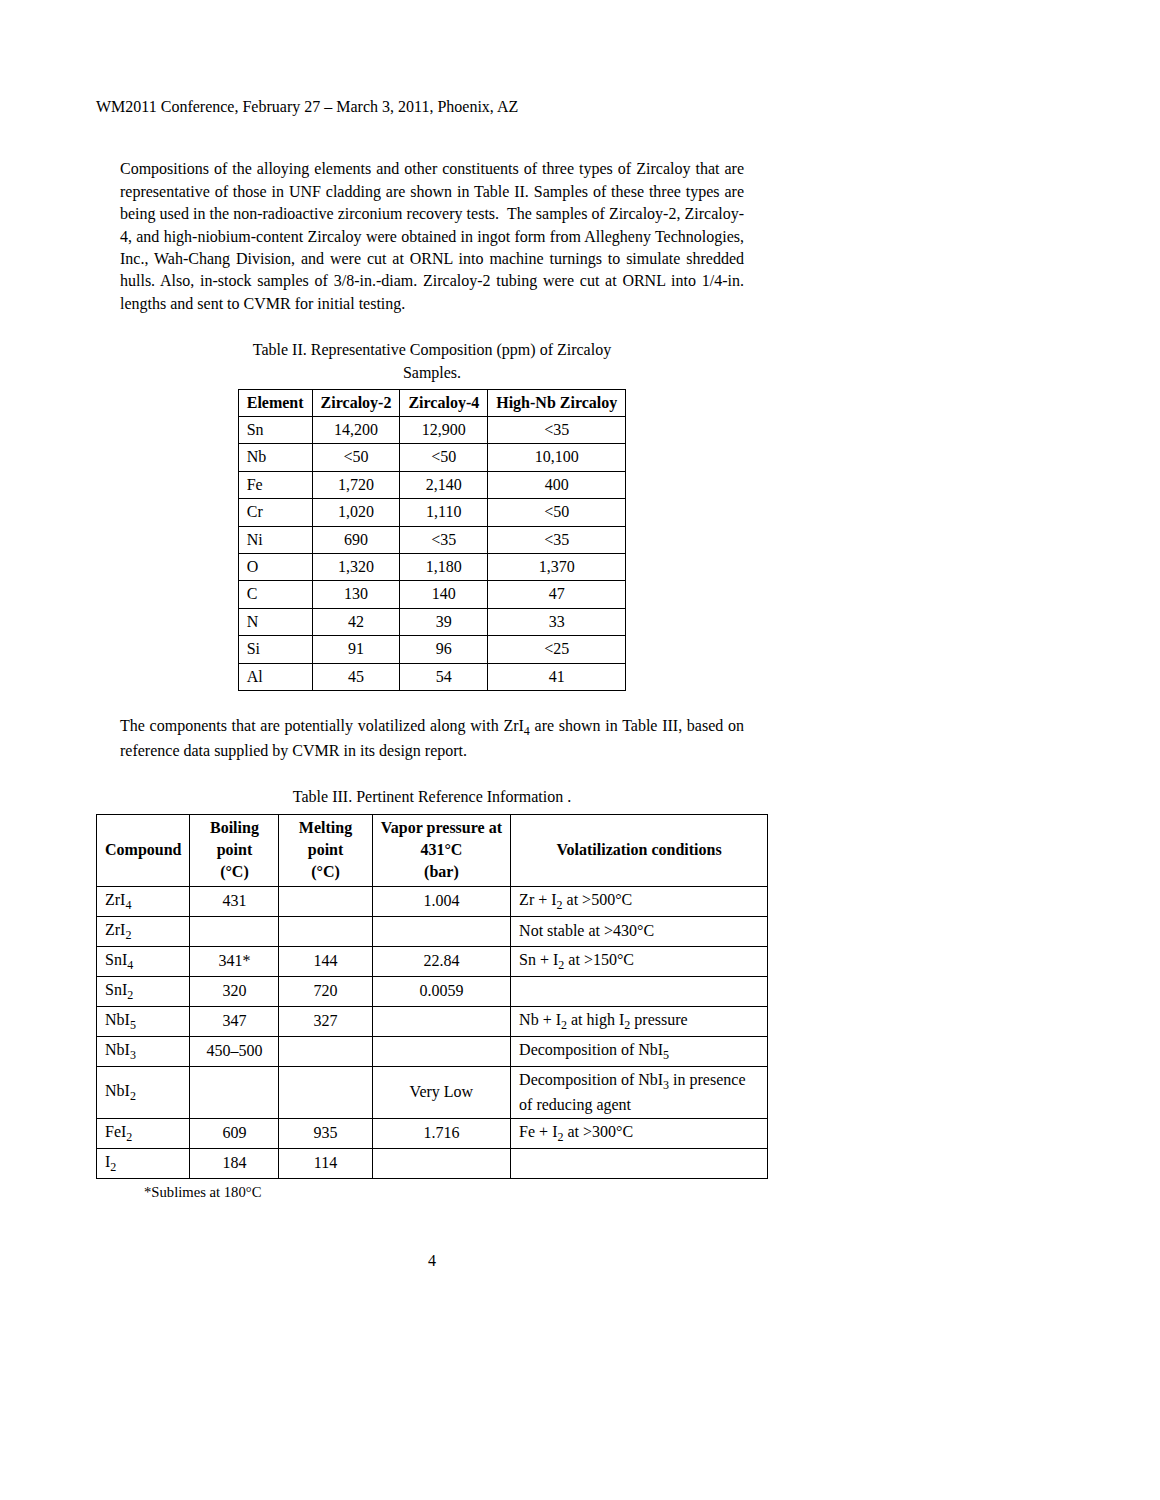WM2011 Conference, February 27 – March 3, 2011, Phoenix, AZ
Compositions of the alloying elements and other constituents of three types of Zircaloy that are representative of those in UNF cladding are shown in Table II. Samples of these three types are being used in the non-radioactive zirconium recovery tests. The samples of Zircaloy-2, Zircaloy-4, and high-niobium-content Zircaloy were obtained in ingot form from Allegheny Technologies, Inc., Wah-Chang Division, and were cut at ORNL into machine turnings to simulate shredded hulls. Also, in-stock samples of 3/8-in.-diam. Zircaloy-2 tubing were cut at ORNL into 1/4-in. lengths and sent to CVMR for initial testing.
Table II. Representative Composition (ppm) of Zircaloy Samples.
| Element | Zircaloy-2 | Zircaloy-4 | High-Nb Zircaloy |
| --- | --- | --- | --- |
| Sn | 14,200 | 12,900 | <35 |
| Nb | <50 | <50 | 10,100 |
| Fe | 1,720 | 2,140 | 400 |
| Cr | 1,020 | 1,110 | <50 |
| Ni | 690 | <35 | <35 |
| O | 1,320 | 1,180 | 1,370 |
| C | 130 | 140 | 47 |
| N | 42 | 39 | 33 |
| Si | 91 | 96 | <25 |
| Al | 45 | 54 | 41 |
The components that are potentially volatilized along with ZrI4 are shown in Table III, based on reference data supplied by CVMR in its design report.
Table III. Pertinent Reference Information .
| Compound | Boiling point (°C) | Melting point (°C) | Vapor pressure at 431°C (bar) | Volatilization conditions |
| --- | --- | --- | --- | --- |
| ZrI 4 | 431 | | 1.004 | Zr + I 2 at >500°C |
| ZrI 2 | | | | Not stable at >430°C |
| SnI 4 | 341* | 144 | 22.84 | Sn + I 2 at >150°C |
| SnI 2 | 320 | 720 | 0.0059 | |
| NbI 5 | 347 | 327 | | Nb + I 2 at high I 2 pressure |
| NbI 3 | 450–500 | | | Decomposition of NbI 5 |
| NbI 2 | | | Very Low | Decomposition of NbI 3 in presence of reducing agent |
| FeI 2 | 609 | 935 | 1.716 | Fe + I 2 at >300°C |
| I 2 | 184 | 114 | | |
*Sublimes at 180°C
4